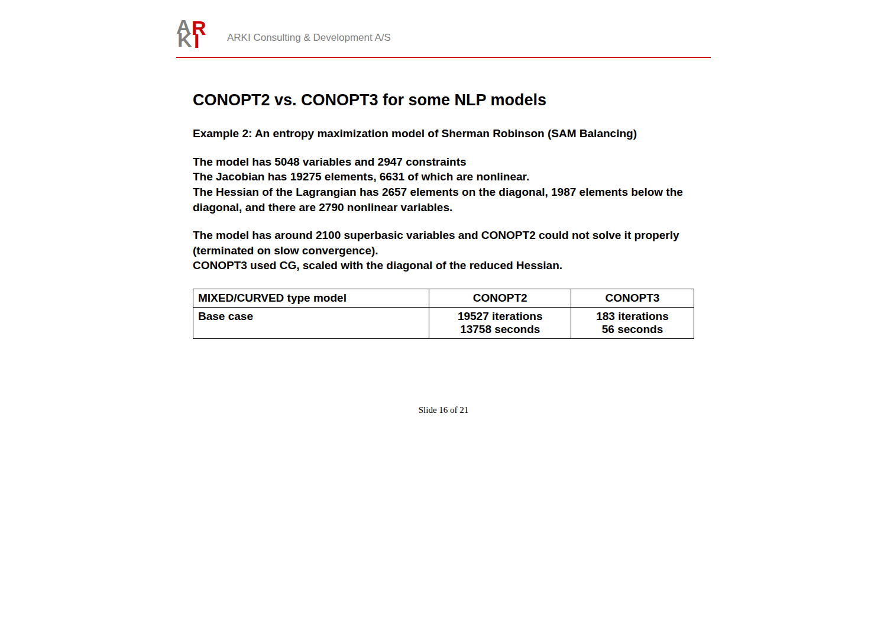ARKI
ARKI Consulting & Development A/S
CONOPT2 vs. CONOPT3 for some NLP models
Example 2: An entropy maximization model of Sherman Robinson (SAM Balancing)
The model has 5048 variables and 2947 constraints
The Jacobian has 19275 elements, 6631 of which are nonlinear.
The Hessian of the Lagrangian has 2657 elements on the diagonal, 1987 elements below the diagonal, and there are 2790 nonlinear variables.
The model has around 2100 superbasic variables and CONOPT2 could not solve it properly (terminated on slow convergence).
CONOPT3 used CG, scaled with the diagonal of the reduced Hessian.
| MIXED/CURVED type model | CONOPT2 | CONOPT3 |
| --- | --- | --- |
| Base case | 19527 iterations 13758 seconds | 183 iterations 56 seconds |
Slide 16 of 21